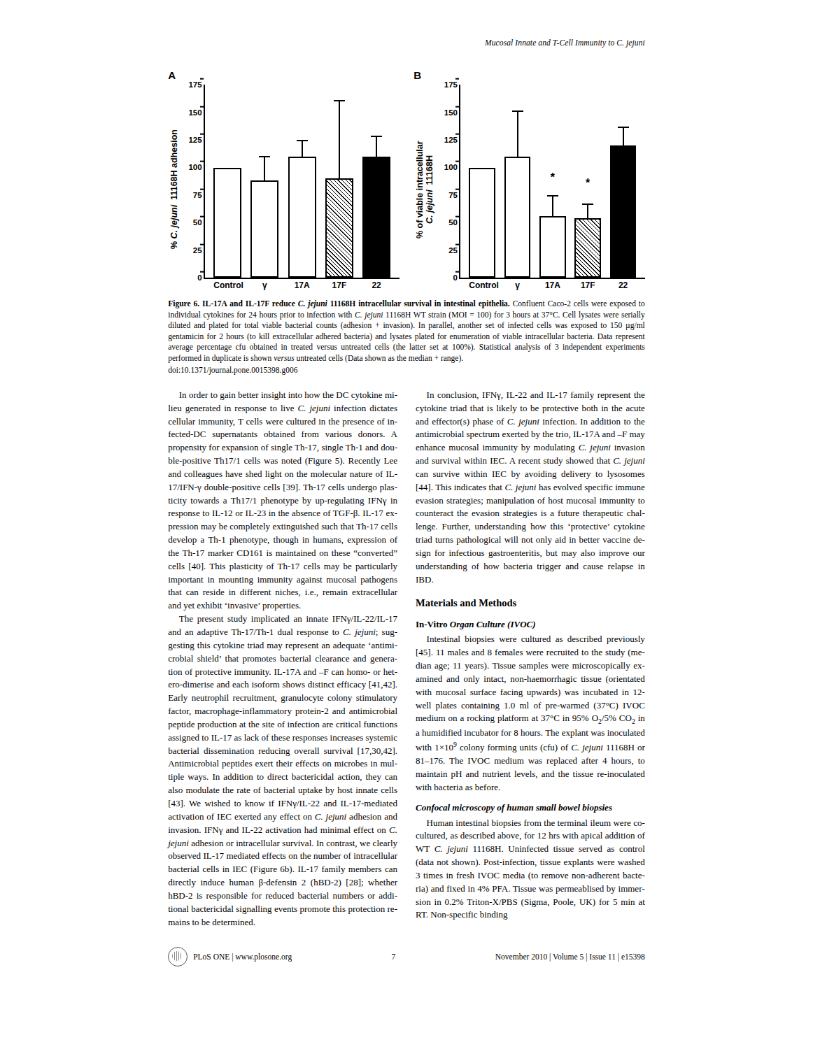Mucosal Innate and T-Cell Immunity to C. jejuni
A
% C. jejuni 11168H adhesion
175
150
125
100
75
50
25
0
Control
γ
17A
17F
22
B
% of viable intracellular
C. jejuni 11168H
175
150
125
100
75
50
25
0
*
*
Control
γ
17A
17F
22
Figure 6. IL-17A and IL-17F reduce C. jejuni 11168H intracellular survival in intestinal epithelia. Confluent Caco-2 cells were exposed to individual cytokines for 24 hours prior to infection with C. jejuni 11168H WT strain (MOI = 100) for 3 hours at 37°C. Cell lysates were serially diluted and plated for total viable bacterial counts (adhesion + invasion). In parallel, another set of infected cells was exposed to 150 µg/ml gentamicin for 2 hours (to kill extracellular adhered bacteria) and lysates plated for enumeration of viable intracellular bacteria. Data represent average percentage cfu obtained in treated versus untreated cells (the latter set at 100%). Statistical analysis of 3 independent experiments performed in duplicate is shown versus untreated cells (Data shown as the median + range). doi:10.1371/journal.pone.0015398.g006
In order to gain better insight into how the DC cytokine milieu generated in response to live C. jejuni infection dictates cellular immunity, T cells were cultured in the presence of infected-DC supernatants obtained from various donors. A propensity for expansion of single Th-17, single Th-1 and double-positive Th17/1 cells was noted (Figure 5). Recently Lee and colleagues have shed light on the molecular nature of IL-17/IFN-γ double-positive cells [39]. Th-17 cells undergo plasticity towards a Th17/1 phenotype by up-regulating IFNγ in response to IL-12 or IL-23 in the absence of TGF-β. IL-17 expression may be completely extinguished such that Th-17 cells develop a Th-1 phenotype, though in humans, expression of the Th-17 marker CD161 is maintained on these “converted” cells [40]. This plasticity of Th-17 cells may be particularly important in mounting immunity against mucosal pathogens that can reside in different niches, i.e., remain extracellular and yet exhibit ‘invasive’ properties.
The present study implicated an innate IFNγ/IL-22/IL-17 and an adaptive Th-17/Th-1 dual response to C. jejuni; suggesting this cytokine triad may represent an adequate ‘antimicrobial shield’ that promotes bacterial clearance and generation of protective immunity. IL-17A and –F can homo- or hetero-dimerise and each isoform shows distinct efficacy [41,42]. Early neutrophil recruitment, granulocyte colony stimulatory factor, macrophage-inflammatory protein-2 and antimicrobial peptide production at the site of infection are critical functions assigned to IL-17 as lack of these responses increases systemic bacterial dissemination reducing overall survival [17,30,42]. Antimicrobial peptides exert their effects on microbes in multiple ways. In addition to direct bactericidal action, they can also modulate the rate of bacterial uptake by host innate cells [43]. We wished to know if IFNγ/IL-22 and IL-17-mediated activation of IEC exerted any effect on C. jejuni adhesion and invasion. IFNγ and IL-22 activation had minimal effect on C. jejuni adhesion or intracellular survival. In contrast, we clearly observed IL-17 mediated effects on the number of intracellular bacterial cells in IEC (Figure 6b). IL-17 family members can directly induce human β-defensin 2 (hBD-2) [28]; whether hBD-2 is responsible for reduced bacterial numbers or additional bactericidal signalling events promote this protection remains to be determined.
In conclusion, IFNγ, IL-22 and IL-17 family represent the cytokine triad that is likely to be protective both in the acute and effector(s) phase of C. jejuni infection. In addition to the antimicrobial spectrum exerted by the trio, IL-17A and –F may enhance mucosal immunity by modulating C. jejuni invasion and survival within IEC. A recent study showed that C. jejuni can survive within IEC by avoiding delivery to lysosomes [44]. This indicates that C. jejuni has evolved specific immune evasion strategies; manipulation of host mucosal immunity to counteract the evasion strategies is a future therapeutic challenge. Further, understanding how this ‘protective’ cytokine triad turns pathological will not only aid in better vaccine design for infectious gastroenteritis, but may also improve our understanding of how bacteria trigger and cause relapse in IBD.
Materials and Methods
In-Vitro Organ Culture (IVOC)
Intestinal biopsies were cultured as described previously [45]. 11 males and 8 females were recruited to the study (median age; 11 years). Tissue samples were microscopically examined and only intact, non-haemorrhagic tissue (orientated with mucosal surface facing upwards) was incubated in 12-well plates containing 1.0 ml of pre-warmed (37°C) IVOC medium on a rocking platform at 37°C in 95% O2/5% CO2 in a humidified incubator for 8 hours. The explant was inoculated with 1×109 colony forming units (cfu) of C. jejuni 11168H or 81–176. The IVOC medium was replaced after 4 hours, to maintain pH and nutrient levels, and the tissue re-inoculated with bacteria as before.
Confocal microscopy of human small bowel biopsies
Human intestinal biopsies from the terminal ileum were co-cultured, as described above, for 12 hrs with apical addition of WT C. jejuni 11168H. Uninfected tissue served as control (data not shown). Post-infection, tissue explants were washed 3 times in fresh IVOC media (to remove non-adherent bacteria) and fixed in 4% PFA. Tissue was permeablised by immersion in 0.2% Triton-X/PBS (Sigma, Poole, UK) for 5 min at RT. Non-specific binding
PLoS ONE | www.plosone.org
7
November 2010 | Volume 5 | Issue 11 | e15398